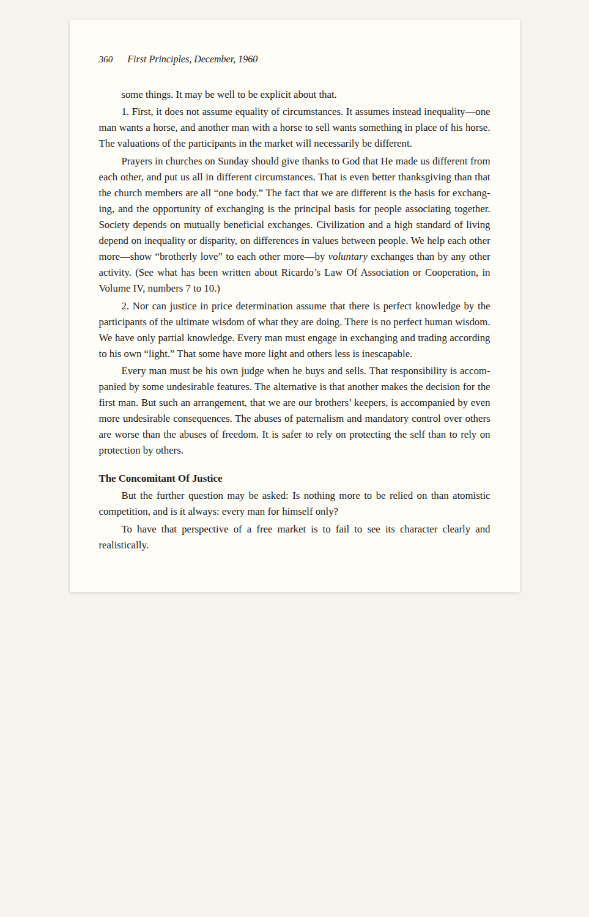360 First Principles, December, 1960
some things. It may be well to be explicit about that.
1. First, it does not assume equality of circumstances. It assumes instead inequality—one man wants a horse, and another man with a horse to sell wants something in place of his horse. The valuations of the participants in the market will necessarily be different.
Prayers in churches on Sunday should give thanks to God that He made us different from each other, and put us all in different circumstances. That is even better thanksgiving than that the church members are all “one body.” The fact that we are different is the basis for exchanging, and the opportunity of exchanging is the principal basis for people associating together. Society depends on mutually beneficial exchanges. Civilization and a high standard of living depend on inequality or disparity, on differences in values between people. We help each other more—show “brotherly love” to each other more—by voluntary exchanges than by any other activity. (See what has been written about Ricardo’s Law Of Association or Cooperation, in Volume IV, numbers 7 to 10.)
2. Nor can justice in price determination assume that there is perfect knowledge by the participants of the ultimate wisdom of what they are doing. There is no perfect human wisdom. We have only partial knowledge. Every man must engage in exchanging and trading according to his own “light.” That some have more light and others less is inescapable.
Every man must be his own judge when he buys and sells. That responsibility is accompanied by some undesirable features. The alternative is that another makes the decision for the first man. But such an arrangement, that we are our brothers’ keepers, is accompanied by even more undesirable consequences. The abuses of paternalism and mandatory control over others are worse than the abuses of freedom. It is safer to rely on protecting the self than to rely on protection by others.
The Concomitant Of Justice
But the further question may be asked: Is nothing more to be relied on than atomistic competition, and is it always: every man for himself only?
To have that perspective of a free market is to fail to see its character clearly and realistically.